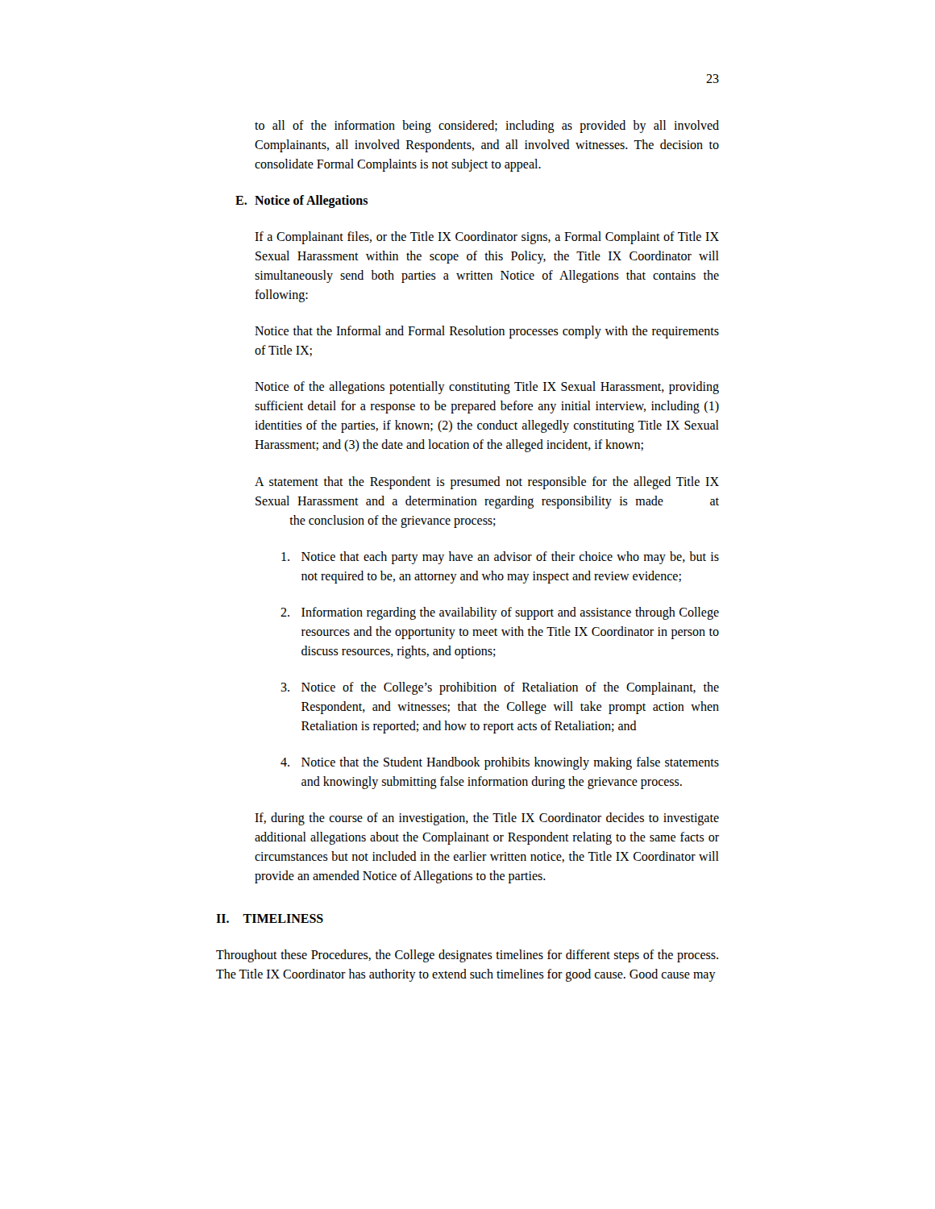23
to all of the information being considered; including as provided by all involved Complainants, all involved Respondents, and all involved witnesses. The decision to consolidate Formal Complaints is not subject to appeal.
E. Notice of Allegations
If a Complainant files, or the Title IX Coordinator signs, a Formal Complaint of Title IX Sexual Harassment within the scope of this Policy, the Title IX Coordinator will simultaneously send both parties a written Notice of Allegations that contains the following:
Notice that the Informal and Formal Resolution processes comply with the requirements of Title IX;
Notice of the allegations potentially constituting Title IX Sexual Harassment, providing sufficient detail for a response to be prepared before any initial interview, including (1) identities of the parties, if known; (2) the conduct allegedly constituting Title IX Sexual Harassment; and (3) the date and location of the alleged incident, if known;
A statement that the Respondent is presumed not responsible for the alleged Title IX Sexual Harassment and a determination regarding responsibility is made at the conclusion of the grievance process;
Notice that each party may have an advisor of their choice who may be, but is not required to be, an attorney and who may inspect and review evidence;
Information regarding the availability of support and assistance through College resources and the opportunity to meet with the Title IX Coordinator in person to discuss resources, rights, and options;
Notice of the College’s prohibition of Retaliation of the Complainant, the Respondent, and witnesses; that the College will take prompt action when Retaliation is reported; and how to report acts of Retaliation; and
Notice that the Student Handbook prohibits knowingly making false statements and knowingly submitting false information during the grievance process.
If, during the course of an investigation, the Title IX Coordinator decides to investigate additional allegations about the Complainant or Respondent relating to the same facts or circumstances but not included in the earlier written notice, the Title IX Coordinator will provide an amended Notice of Allegations to the parties.
II. TIMELINESS
Throughout these Procedures, the College designates timelines for different steps of the process. The Title IX Coordinator has authority to extend such timelines for good cause. Good cause may